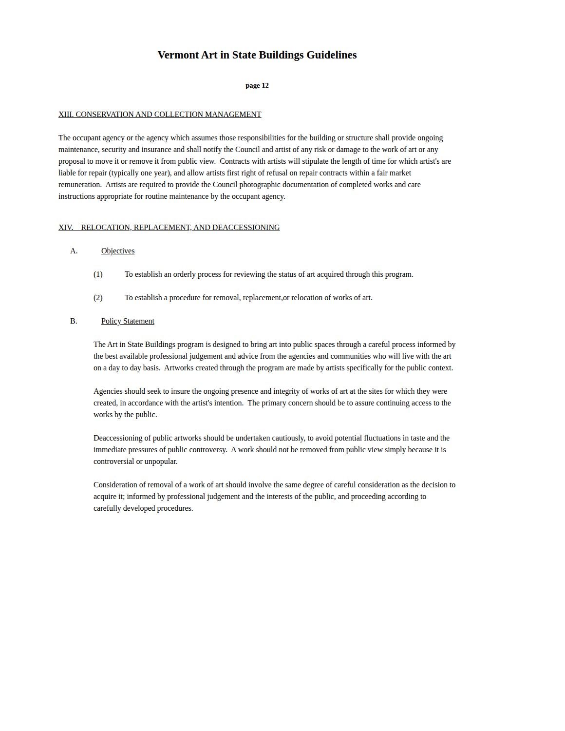Vermont Art in State Buildings Guidelines
page 12
XIII. CONSERVATION AND COLLECTION MANAGEMENT
The occupant agency or the agency which assumes those responsibilities for the building or structure shall provide ongoing maintenance, security and insurance and shall notify the Council and artist of any risk or damage to the work of art or any proposal to move it or remove it from public view. Contracts with artists will stipulate the length of time for which artist's are liable for repair (typically one year), and allow artists first right of refusal on repair contracts within a fair market remuneration. Artists are required to provide the Council photographic documentation of completed works and care instructions appropriate for routine maintenance by the occupant agency.
XIV. RELOCATION, REPLACEMENT, AND DEACCESSIONING
A.
Objectives
(1)
To establish an orderly process for reviewing the status of art acquired through this program.
(2)
To establish a procedure for removal, replacement,or relocation of works of art.
B.
Policy Statement
The Art in State Buildings program is designed to bring art into public spaces through a careful process informed by the best available professional judgement and advice from the agencies and communities who will live with the art on a day to day basis. Artworks created through the program are made by artists specifically for the public context.
Agencies should seek to insure the ongoing presence and integrity of works of art at the sites for which they were created, in accordance with the artist's intention. The primary concern should be to assure continuing access to the works by the public.
Deaccessioning of public artworks should be undertaken cautiously, to avoid potential fluctuations in taste and the immediate pressures of public controversy. A work should not be removed from public view simply because it is controversial or unpopular.
Consideration of removal of a work of art should involve the same degree of careful consideration as the decision to acquire it; informed by professional judgement and the interests of the public, and proceeding according to carefully developed procedures.